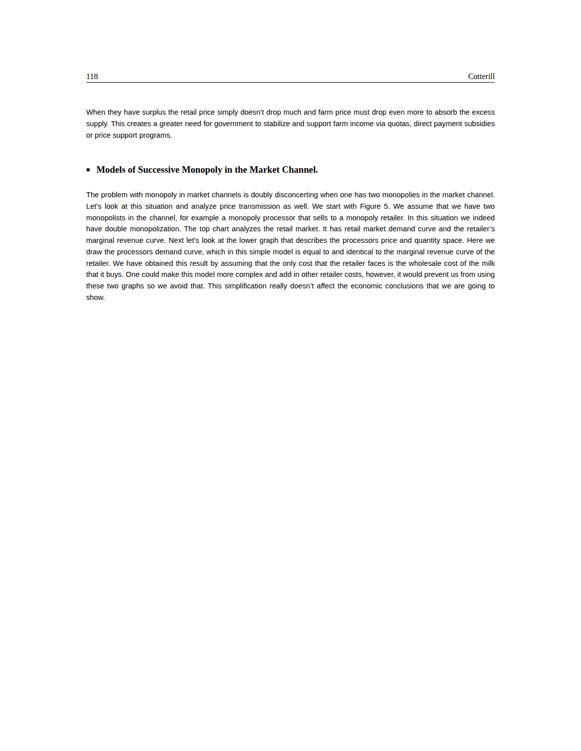118 Cotterill
When they have surplus the retail price simply doesn’t drop much and farm price must drop even more to absorb the excess supply. This creates a greater need for government to stabilize and support farm income via quotas, direct payment subsidies or price support programs.
■Models of Successive Monopoly in the Market Channel.
The problem with monopoly in market channels is doubly disconcerting when one has two monopolies in the market channel. Let's look at this situation and analyze price transmission as well. We start with Figure 5. We assume that we have two monopolists in the channel, for example a monopoly processor that sells to a monopoly retailer. In this situation we indeed have double monopolization. The top chart analyzes the retail market. It has retail market demand curve and the retailer’s marginal revenue curve. Next let's look at the lower graph that describes the processors price and quantity space. Here we draw the processors demand curve, which in this simple model is equal to and identical to the marginal revenue curve of the retailer. We have obtained this result by assuming that the only cost that the retailer faces is the wholesale cost of the milk that it buys. One could make this model more complex and add in other retailer costs, however, it would prevent us from using these two graphs so we avoid that. This simplification really doesn’t affect the economic conclusions that we are going to show.